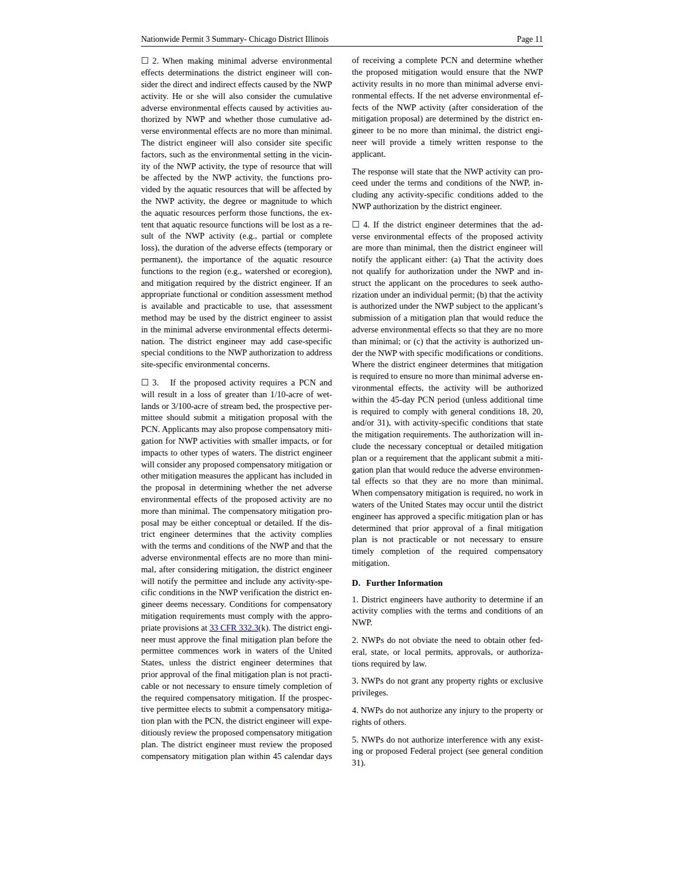Nationwide Permit 3 Summary- Chicago District Illinois Page 11
☐2. When making minimal adverse environmental effects determinations the district engineer will consider the direct and indirect effects caused by the NWP activity. He or she will also consider the cumulative adverse environmental effects caused by activities authorized by NWP and whether those cumulative adverse environmental effects are no more than minimal. The district engineer will also consider site specific factors, such as the environmental setting in the vicinity of the NWP activity, the type of resource that will be affected by the NWP activity, the functions provided by the aquatic resources that will be affected by the NWP activity, the degree or magnitude to which the aquatic resources perform those functions, the extent that aquatic resource functions will be lost as a result of the NWP activity (e.g., partial or complete loss), the duration of the adverse effects (temporary or permanent), the importance of the aquatic resource functions to the region (e.g., watershed or ecoregion), and mitigation required by the district engineer. If an appropriate functional or condition assessment method is available and practicable to use, that assessment method may be used by the district engineer to assist in the minimal adverse environmental effects determination. The district engineer may add case-specific special conditions to the NWP authorization to address site-specific environmental concerns.
☐3. If the proposed activity requires a PCN and will result in a loss of greater than 1/10-acre of wetlands or 3/100-acre of stream bed, the prospective permittee should submit a mitigation proposal with the PCN. Applicants may also propose compensatory mitigation for NWP activities with smaller impacts, or for impacts to other types of waters. The district engineer will consider any proposed compensatory mitigation or other mitigation measures the applicant has included in the proposal in determining whether the net adverse environmental effects of the proposed activity are no more than minimal. The compensatory mitigation proposal may be either conceptual or detailed. If the district engineer determines that the activity complies with the terms and conditions of the NWP and that the adverse environmental effects are no more than minimal, after considering mitigation, the district engineer will notify the permittee and include any activity-specific conditions in the NWP verification the district engineer deems necessary. Conditions for compensatory mitigation requirements must comply with the appropriate provisions at 33 CFR 332.3(k). The district engineer must approve the final mitigation plan before the permittee commences work in waters of the United States, unless the district engineer determines that prior approval of the final mitigation plan is not practicable or not necessary to ensure timely completion of the required compensatory mitigation. If the prospective permittee elects to submit a compensatory mitigation plan with the PCN, the district engineer will expeditiously review the proposed compensatory mitigation plan. The district engineer must review the proposed compensatory mitigation plan within 45 calendar days of receiving a complete PCN and determine whether the proposed mitigation would ensure that the NWP activity results in no more than minimal adverse environmental effects. If the net adverse environmental effects of the NWP activity (after consideration of the mitigation proposal) are determined by the district engineer to be no more than minimal, the district engineer will provide a timely written response to the applicant.
The response will state that the NWP activity can proceed under the terms and conditions of the NWP, including any activity-specific conditions added to the NWP authorization by the district engineer.
☐4. If the district engineer determines that the adverse environmental effects of the proposed activity are more than minimal, then the district engineer will notify the applicant either: (a) That the activity does not qualify for authorization under the NWP and instruct the applicant on the procedures to seek authorization under an individual permit; (b) that the activity is authorized under the NWP subject to the applicant’s submission of a mitigation plan that would reduce the adverse environmental effects so that they are no more than minimal; or (c) that the activity is authorized under the NWP with specific modifications or conditions. Where the district engineer determines that mitigation is required to ensure no more than minimal adverse environmental effects, the activity will be authorized within the 45-day PCN period (unless additional time is required to comply with general conditions 18, 20, and/or 31), with activity-specific conditions that state the mitigation requirements. The authorization will include the necessary conceptual or detailed mitigation plan or a requirement that the applicant submit a mitigation plan that would reduce the adverse environmental effects so that they are no more than minimal. When compensatory mitigation is required, no work in waters of the United States may occur until the district engineer has approved a specific mitigation plan or has determined that prior approval of a final mitigation plan is not practicable or not necessary to ensure timely completion of the required compensatory mitigation.
D. Further Information
1. District engineers have authority to determine if an activity complies with the terms and conditions of an NWP.
2. NWPs do not obviate the need to obtain other federal, state, or local permits, approvals, or authorizations required by law.
3. NWPs do not grant any property rights or exclusive privileges.
4. NWPs do not authorize any injury to the property or rights of others.
5. NWPs do not authorize interference with any existing or proposed Federal project (see general condition 31).